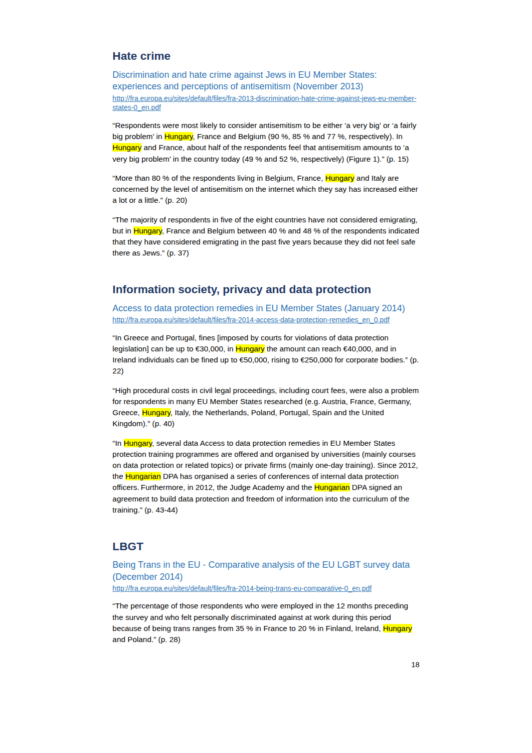Hate crime
Discrimination and hate crime against Jews in EU Member States: experiences and perceptions of antisemitism (November 2013)
http://fra.europa.eu/sites/default/files/fra-2013-discrimination-hate-crime-against-jews-eu-member-states-0_en.pdf
“Respondents were most likely to consider antisemitism to be either ‘a very big’ or ‘a fairly big problem’ in Hungary, France and Belgium (90 %, 85 % and 77 %, respectively). In Hungary and France, about half of the respondents feel that antisemitism amounts to ‘a very big problem’ in the country today (49 % and 52 %, respectively) (Figure 1).” (p. 15)
“More than 80 % of the respondents living in Belgium, France, Hungary and Italy are concerned by the level of antisemitism on the internet which they say has increased either a lot or a little.” (p. 20)
“The majority of respondents in five of the eight countries have not considered emigrating, but in Hungary, France and Belgium between 40 % and 48 % of the respondents indicated that they have considered emigrating in the past five years because they did not feel safe there as Jews.” (p. 37)
Information society, privacy and data protection
Access to data protection remedies in EU Member States (January 2014)
http://fra.europa.eu/sites/default/files/fra-2014-access-data-protection-remedies_en_0.pdf
“In Greece and Portugal, fines [imposed by courts for violations of data protection legislation] can be up to €30,000, in Hungary the amount can reach €40,000, and in Ireland individuals can be fined up to €50,000, rising to €250,000 for corporate bodies.” (p. 22)
“High procedural costs in civil legal proceedings, including court fees, were also a problem for respondents in many EU Member States researched (e.g. Austria, France, Germany, Greece, Hungary, Italy, the Netherlands, Poland, Portugal, Spain and the United Kingdom).” (p. 40)
“In Hungary, several data Access to data protection remedies in EU Member States protection training programmes are offered and organised by universities (mainly courses on data protection or related topics) or private firms (mainly one-day training). Since 2012, the Hungarian DPA has organised a series of conferences of internal data protection officers. Furthermore, in 2012, the Judge Academy and the Hungarian DPA signed an agreement to build data protection and freedom of information into the curriculum of the training.” (p. 43-44)
LBGT
Being Trans in the EU - Comparative analysis of the EU LGBT survey data (December 2014)
http://fra.europa.eu/sites/default/files/fra-2014-being-trans-eu-comparative-0_en.pdf
“The percentage of those respondents who were employed in the 12 months preceding the survey and who felt personally discriminated against at work during this period because of being trans ranges from 35 % in France to 20 % in Finland, Ireland, Hungary and Poland.” (p. 28)
18